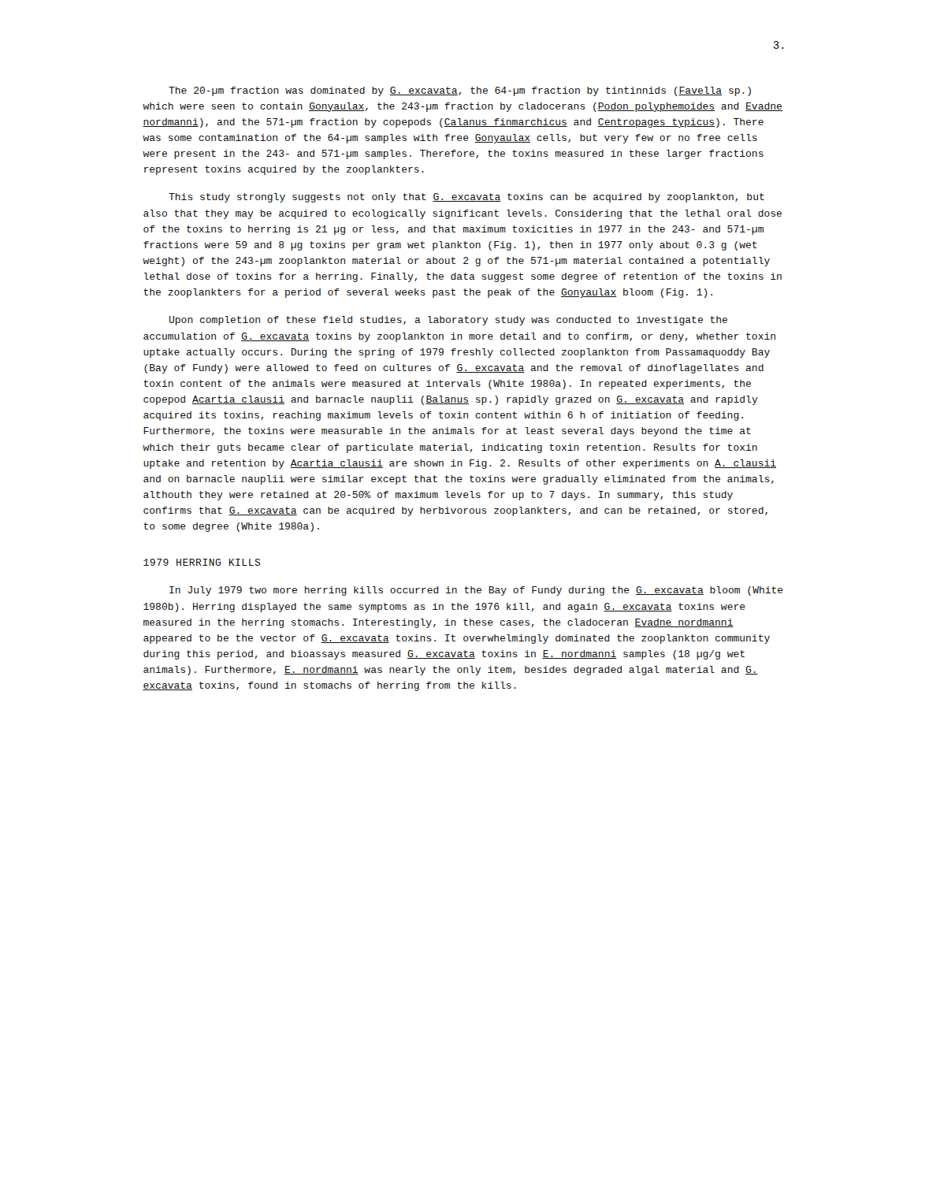3.
The 20-µm fraction was dominated by G. excavata, the 64-µm fraction by tintinnids (Favella sp.) which were seen to contain Gonyaulax, the 243-µm fraction by cladocerans (Podon polyphemoides and Evadne nordmanni), and the 571-µm fraction by copepods (Calanus finmarchicus and Centropages typicus). There was some contamination of the 64-µm samples with free Gonyaulax cells, but very few or no free cells were present in the 243- and 571-µm samples. Therefore, the toxins measured in these larger fractions represent toxins acquired by the zooplankters.
This study strongly suggests not only that G. excavata toxins can be acquired by zooplankton, but also that they may be acquired to ecologically significant levels. Considering that the lethal oral dose of the toxins to herring is 21 µg or less, and that maximum toxicities in 1977 in the 243- and 571-µm fractions were 59 and 8 µg toxins per gram wet plankton (Fig. 1), then in 1977 only about 0.3 g (wet weight) of the 243-µm zooplankton material or about 2 g of the 571-µm material contained a potentially lethal dose of toxins for a herring. Finally, the data suggest some degree of retention of the toxins in the zooplankters for a period of several weeks past the peak of the Gonyaulax bloom (Fig. 1).
Upon completion of these field studies, a laboratory study was conducted to investigate the accumulation of G. excavata toxins by zooplankton in more detail and to confirm, or deny, whether toxin uptake actually occurs. During the spring of 1979 freshly collected zooplankton from Passamaquoddy Bay (Bay of Fundy) were allowed to feed on cultures of G. excavata and the removal of dinoflagellates and toxin content of the animals were measured at intervals (White 1980a). In repeated experiments, the copepod Acartia clausii and barnacle nauplii (Balanus sp.) rapidly grazed on G. excavata and rapidly acquired its toxins, reaching maximum levels of toxin content within 6 h of initiation of feeding. Furthermore, the toxins were measurable in the animals for at least several days beyond the time at which their guts became clear of particulate material, indicating toxin retention. Results for toxin uptake and retention by Acartia clausii are shown in Fig. 2. Results of other experiments on A. clausii and on barnacle nauplii were similar except that the toxins were gradually eliminated from the animals, althouth they were retained at 20-50% of maximum levels for up to 7 days. In summary, this study confirms that G. excavata can be acquired by herbivorous zooplankters, and can be retained, or stored, to some degree (White 1980a).
1979 HERRING KILLS
In July 1979 two more herring kills occurred in the Bay of Fundy during the G. excavata bloom (White 1980b). Herring displayed the same symptoms as in the 1976 kill, and again G. excavata toxins were measured in the herring stomachs. Interestingly, in these cases, the cladoceran Evadne nordmanni appeared to be the vector of G. excavata toxins. It overwhelmingly dominated the zooplankton community during this period, and bioassays measured G. excavata toxins in E. nordmanni samples (18 µg/g wet animals). Furthermore, E. nordmanni was nearly the only item, besides degraded algal material and G. excavata toxins, found in stomachs of herring from the kills.